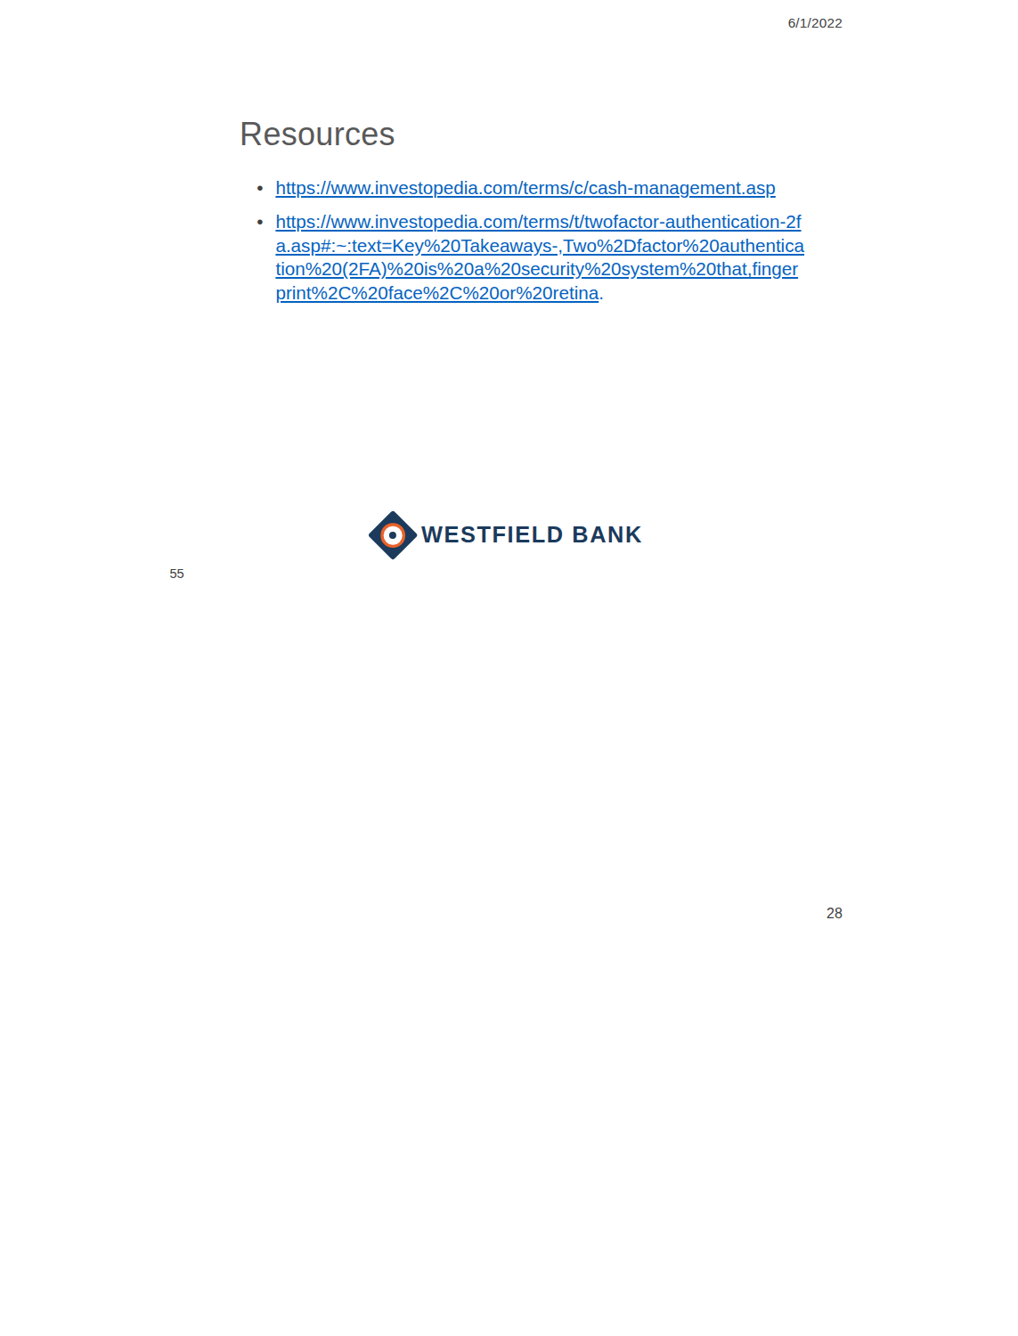6/1/2022
Resources
https://www.investopedia.com/terms/c/cash-management.asp
https://www.investopedia.com/terms/t/twofactor-authentication-2fa.asp#:~:text=Key%20Takeaways-,Two%2Dfactor%20authentication%20(2FA)%20is%20a%20security%20system%20that,fingerprint%2C%20face%2C%20or%20retina.
WESTFIELD BANK
55
28